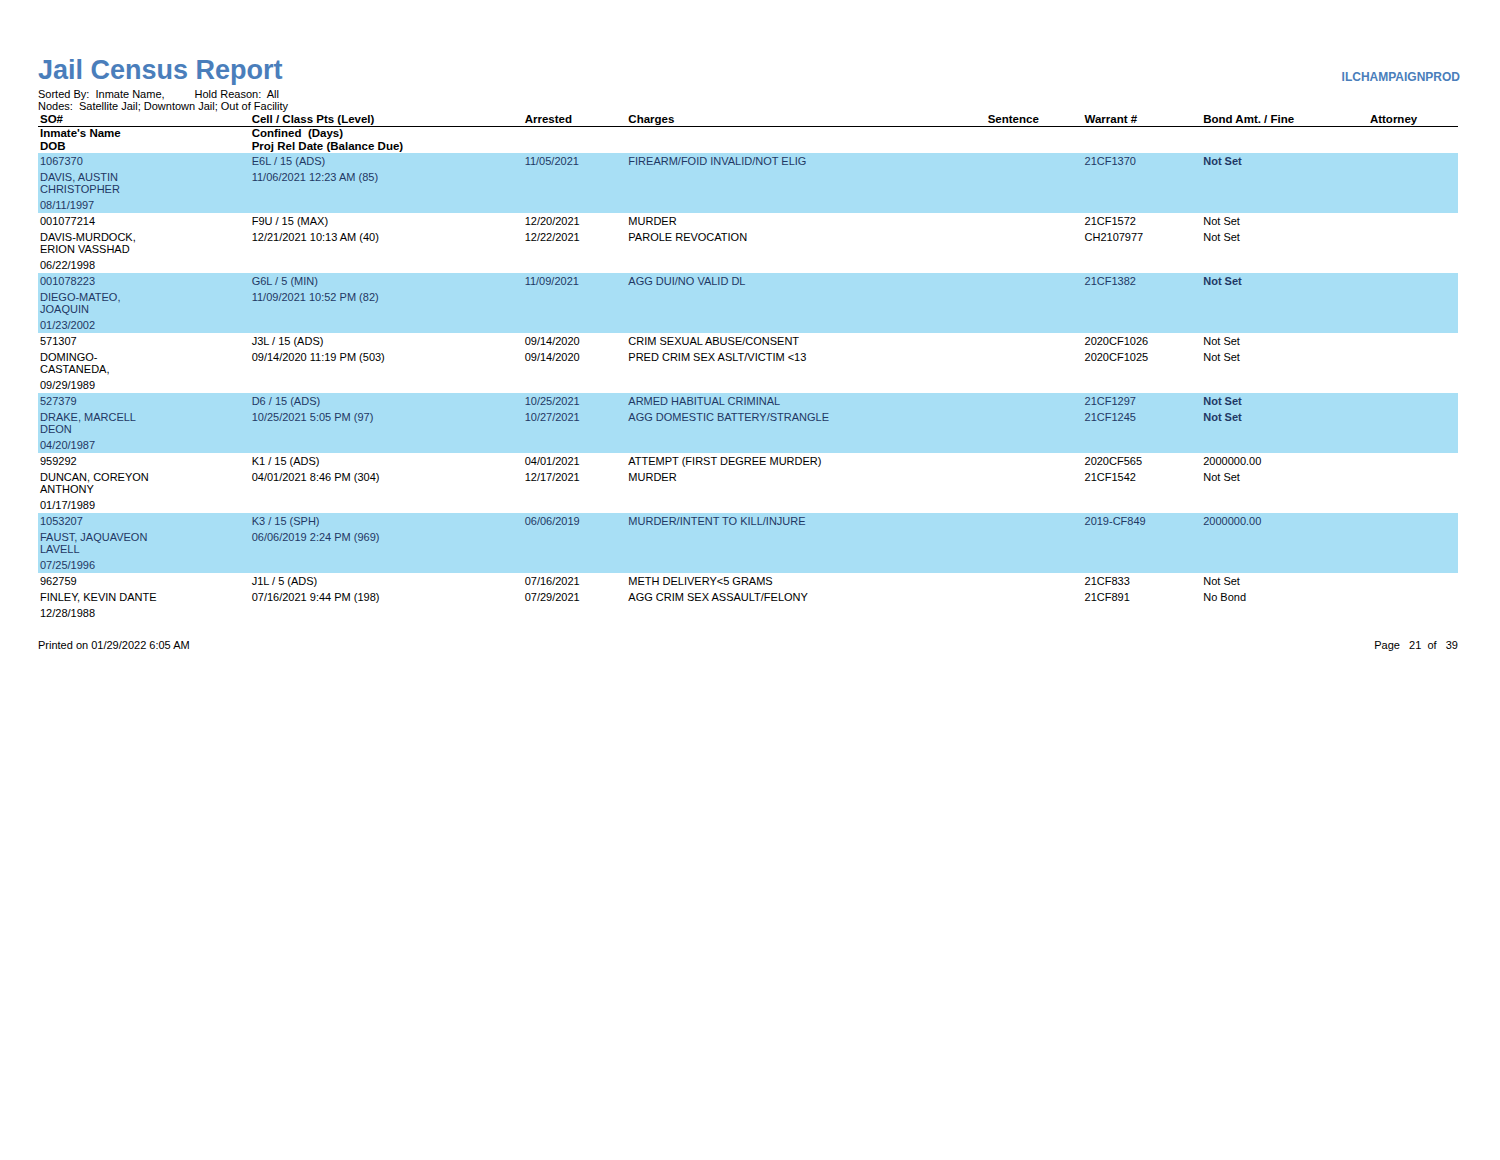ILCHAMPAIGNPROD
Jail Census Report
Sorted By: Inmate Name, Hold Reason: All
Nodes: Satellite Jail; Downtown Jail; Out of Facility
| SO# | Cell / Class Pts (Level) | Arrested | Charges | Sentence | Warrant # | Bond Amt. / Fine | Attorney |
| --- | --- | --- | --- | --- | --- | --- | --- |
| Inmate's Name | Confined (Days) | | | | | | |
| DOB | Proj Rel Date (Balance Due) | | | | | | |
| 1067370 | E6L / 15 (ADS) | 11/05/2021 | FIREARM/FOID INVALID/NOT ELIG | | 21CF1370 | Not Set | |
| DAVIS, AUSTIN CHRISTOPHER | 11/06/2021 12:23 AM (85) | |
| 08/11/1997 | |
| 001077214 | F9U / 15 (MAX) | 12/20/2021 | MURDER | | 21CF1572 | Not Set | |
| DAVIS-MURDOCK, ERION VASSHAD | 12/21/2021 10:13 AM (40) | 12/22/2021 | PAROLE REVOCATION | | CH2107977 | Not Set | |
| 06/22/1998 | |
| 001078223 | G6L / 5 (MIN) | 11/09/2021 | AGG DUI/NO VALID DL | | 21CF1382 | Not Set | |
| DIEGO-MATEO, JOAQUIN | 11/09/2021 10:52 PM (82) | |
| 01/23/2002 | |
| 571307 | J3L / 15 (ADS) | 09/14/2020 | CRIM SEXUAL ABUSE/CONSENT | | 2020CF1026 | Not Set | |
| DOMINGO- CASTANEDA, | 09/14/2020 11:19 PM (503) | 09/14/2020 | PRED CRIM SEX ASLT/VICTIM <13 | | 2020CF1025 | Not Set | |
| 09/29/1989 | |
| 527379 | D6 / 15 (ADS) | 10/25/2021 | ARMED HABITUAL CRIMINAL | | 21CF1297 | Not Set | |
| DRAKE, MARCELL DEON | 10/25/2021 5:05 PM (97) | 10/27/2021 | AGG DOMESTIC BATTERY/STRANGLE | | 21CF1245 | Not Set | |
| 04/20/1987 | |
| 959292 | K1 / 15 (ADS) | 04/01/2021 | ATTEMPT (FIRST DEGREE MURDER) | | 2020CF565 | 2000000.00 | |
| DUNCAN, COREYON ANTHONY | 04/01/2021 8:46 PM (304) | 12/17/2021 | MURDER | | 21CF1542 | Not Set | |
| 01/17/1989 | |
| 1053207 | K3 / 15 (SPH) | 06/06/2019 | MURDER/INTENT TO KILL/INJURE | | 2019-CF849 | 2000000.00 | |
| FAUST, JAQUAVEON LAVELL | 06/06/2019 2:24 PM (969) | |
| 07/25/1996 | |
| 962759 | J1L / 5 (ADS) | 07/16/2021 | METH DELIVERY<5 GRAMS | | 21CF833 | Not Set | |
| FINLEY, KEVIN DANTE | 07/16/2021 9:44 PM (198) | 07/29/2021 | AGG CRIM SEX ASSAULT/FELONY | | 21CF891 | No Bond | |
| 12/28/1988 | |
Printed on 01/29/2022 6:05 AM Page 21 of 39